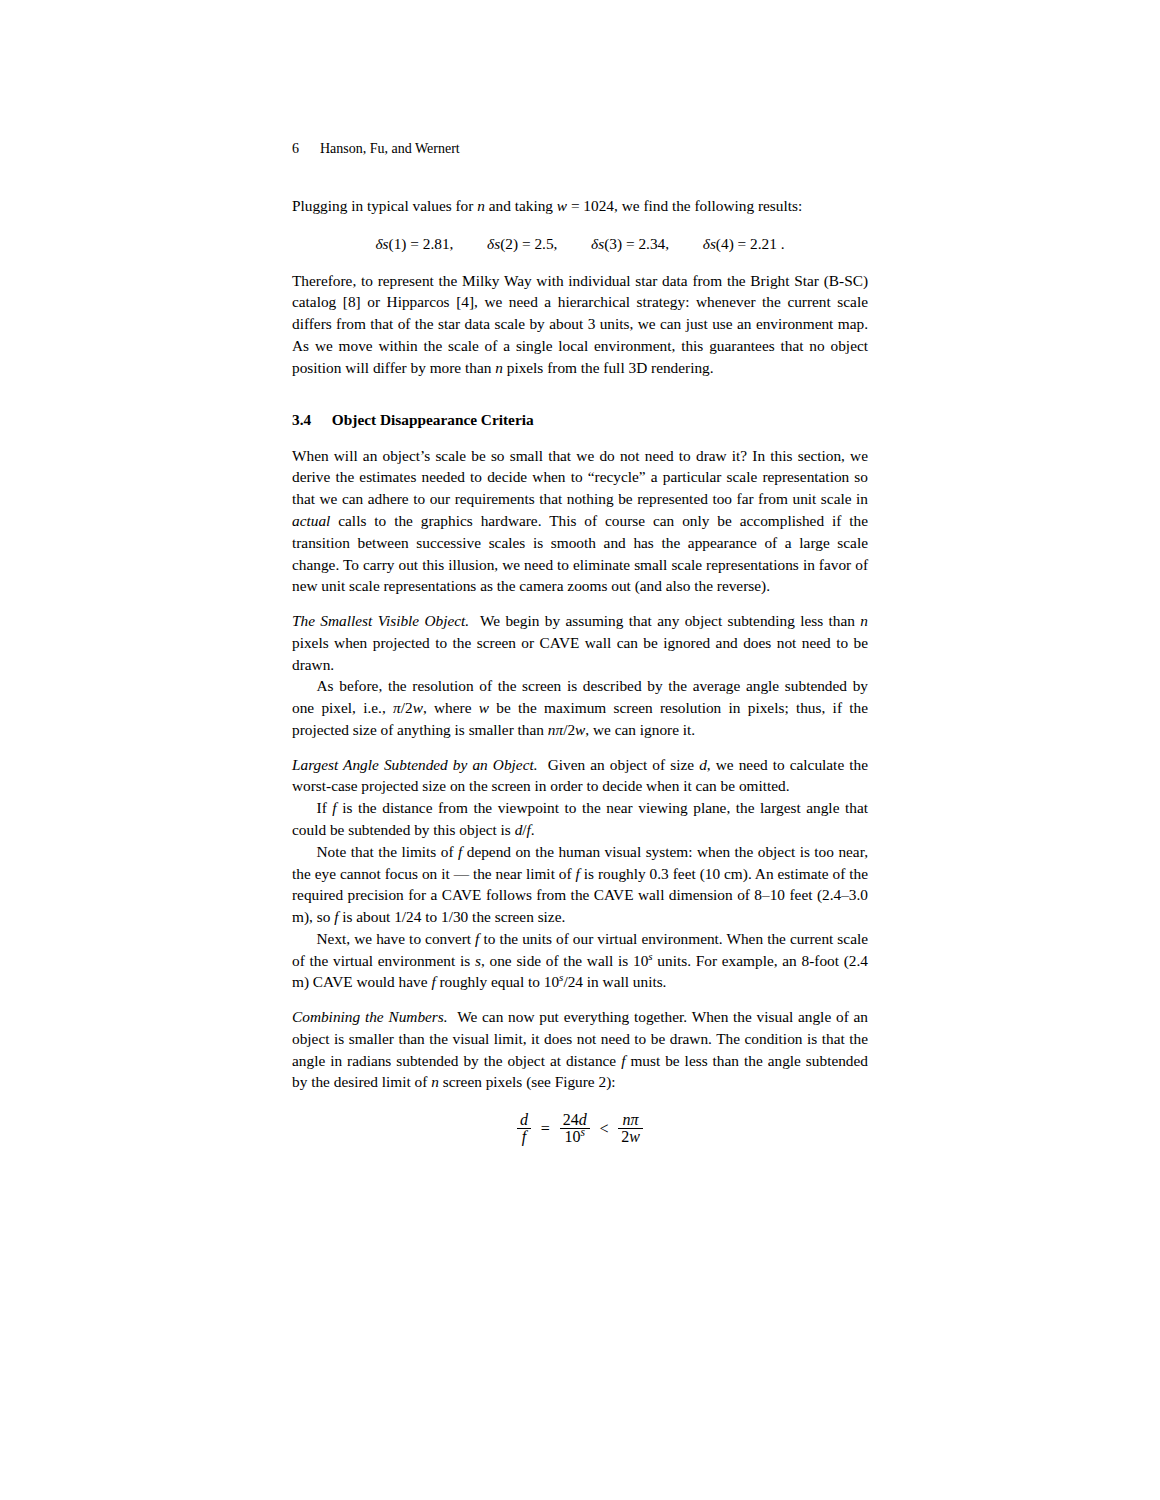6 Hanson, Fu, and Wernert
Plugging in typical values for n and taking w = 1024, we find the following results:
δs(1) = 2.81, δs(2) = 2.5, δs(3) = 2.34, δs(4) = 2.21 .
Therefore, to represent the Milky Way with individual star data from the Bright Star (B-SC) catalog [8] or Hipparcos [4], we need a hierarchical strategy: whenever the current scale differs from that of the star data scale by about 3 units, we can just use an environment map. As we move within the scale of a single local environment, this guarantees that no object position will differ by more than n pixels from the full 3D rendering.
3.4 Object Disappearance Criteria
When will an object’s scale be so small that we do not need to draw it? In this section, we derive the estimates needed to decide when to “recycle” a particular scale representation so that we can adhere to our requirements that nothing be represented too far from unit scale in actual calls to the graphics hardware. This of course can only be accomplished if the transition between successive scales is smooth and has the appearance of a large scale change. To carry out this illusion, we need to eliminate small scale representations in favor of new unit scale representations as the camera zooms out (and also the reverse).
The Smallest Visible Object. We begin by assuming that any object subtending less than n pixels when projected to the screen or CAVE wall can be ignored and does not need to be drawn.
As before, the resolution of the screen is described by the average angle subtended by one pixel, i.e., π/2w, where w be the maximum screen resolution in pixels; thus, if the projected size of anything is smaller than nπ/2w, we can ignore it.
Largest Angle Subtended by an Object. Given an object of size d, we need to calculate the worst-case projected size on the screen in order to decide when it can be omitted.
If f is the distance from the viewpoint to the near viewing plane, the largest angle that could be subtended by this object is d/f.
Note that the limits of f depend on the human visual system: when the object is too near, the eye cannot focus on it — the near limit of f is roughly 0.3 feet (10 cm). An estimate of the required precision for a CAVE follows from the CAVE wall dimension of 8–10 feet (2.4–3.0 m), so f is about 1/24 to 1/30 the screen size.
Next, we have to convert f to the units of our virtual environment. When the current scale of the virtual environment is s, one side of the wall is 10s units. For example, an 8-foot (2.4 m) CAVE would have f roughly equal to 10s/24 in wall units.
Combining the Numbers. We can now put everything together. When the visual angle of an object is smaller than the visual limit, it does not need to be drawn. The condition is that the angle in radians subtended by the object at distance f must be less than the angle subtended by the desired limit of n screen pixels (see Figure 2):
df = 24d 10s < nπ 2w